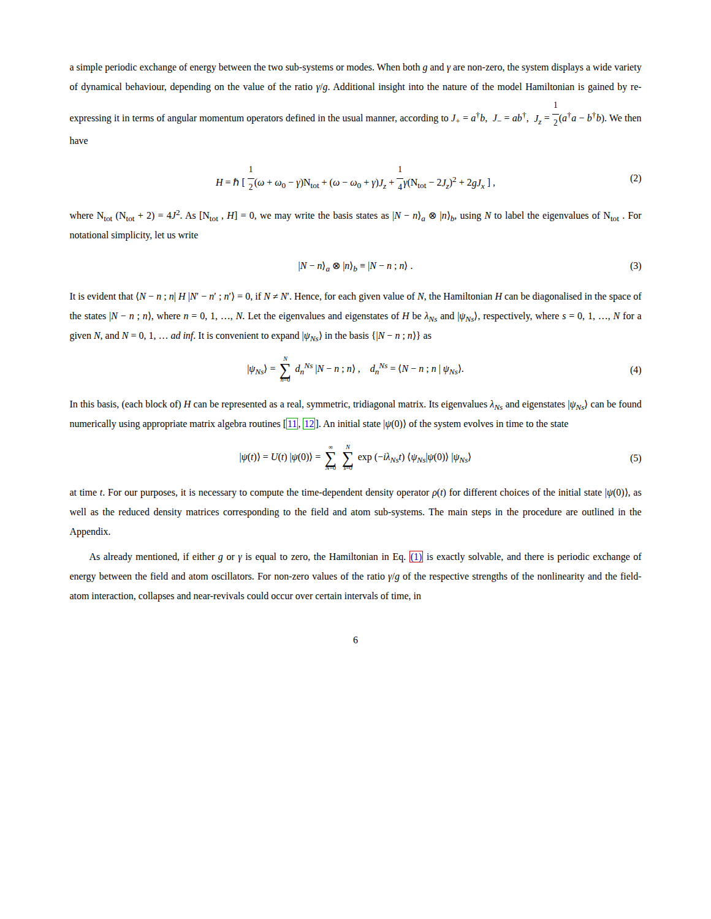a simple periodic exchange of energy between the two sub-systems or modes. When both g and γ are non-zero, the system displays a wide variety of dynamical behaviour, depending on the value of the ratio γ/g. Additional insight into the nature of the model Hamiltonian is gained by re-expressing it in terms of angular momentum operators defined in the usual manner, according to J+ = a†b, J− = ab†, Jz = 12(a†a − b†b). We then have
H = ℏ [ 12(ω + ω0 − γ)Ntot + (ω − ω0 + γ)Jz + 14 γ(Ntot − 2Jz)2 + 2gJx ] , (2)
where Ntot (Ntot + 2) = 4J2. As [Ntot , H] = 0, we may write the basis states as |N − n⟩a ⊗ |n⟩b, using N to label the eigenvalues of Ntot . For notational simplicity, let us write
|N − n⟩a ⊗ |n⟩b ≡ |N − n ; n⟩ . (3)
It is evident that ⟨N − n ; n| H |N′ − n′ ; n′⟩ = 0, if N ≠ N′. Hence, for each given value of N, the Hamiltonian H can be diagonalised in the space of the states |N − n ; n⟩, where n = 0, 1, …, N. Let the eigenvalues and eigenstates of H be λNs and |ψNs⟩, respectively, where s = 0, 1, …, N for a given N, and N = 0, 1, … ad inf. It is convenient to expand |ψNs⟩ in the basis {|N − n ; n⟩} as
|ψNs⟩ = N∑n=0 dnNs |N − n ; n⟩ , dnNs = ⟨N − n ; n | ψNs⟩. (4)
In this basis, (each block of) H can be represented as a real, symmetric, tridiagonal matrix. Its eigenvalues λNs and eigenstates |ψNs⟩ can be found numerically using appropriate matrix algebra routines [11, 12]. An initial state |ψ(0)⟩ of the system evolves in time to the state
|ψ(t)⟩ = U(t) |ψ(0)⟩ = ∞∑N=0 N∑s=0 exp (−iλNst) ⟨ψNs|ψ(0)⟩ |ψNs⟩ (5)
at time t. For our purposes, it is necessary to compute the time-dependent density operator ρ(t) for different choices of the initial state |ψ(0)⟩, as well as the reduced density matrices corresponding to the field and atom sub-systems. The main steps in the procedure are outlined in the Appendix.
As already mentioned, if either g or γ is equal to zero, the Hamiltonian in Eq. (1) is exactly solvable, and there is periodic exchange of energy between the field and atom oscillators. For non-zero values of the ratio γ/g of the respective strengths of the nonlinearity and the field-atom interaction, collapses and near-revivals could occur over certain intervals of time, in
6